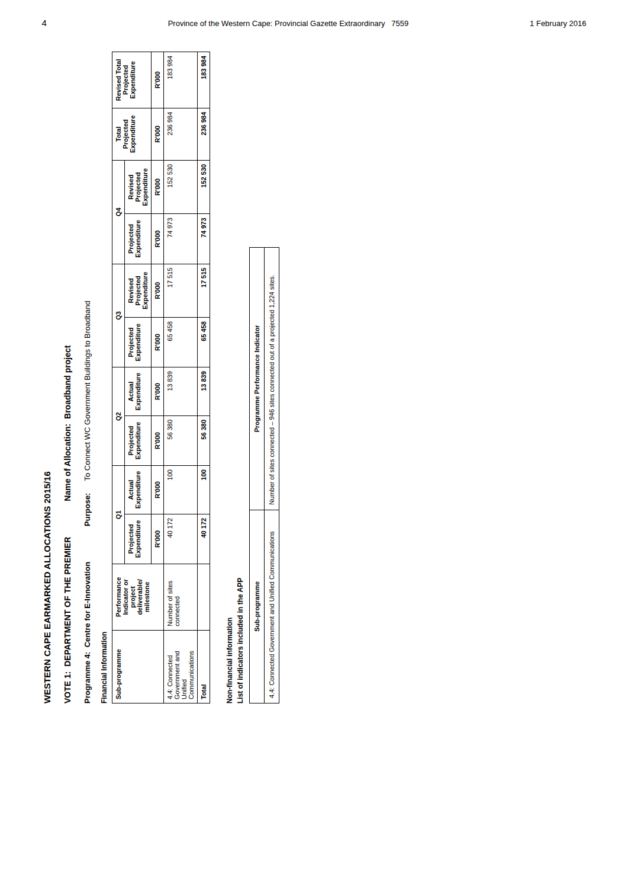4 Province of the Western Cape: Provincial Gazette Extraordinary 7559 1 February 2016
WESTERN CAPE EARMARKED ALLOCATIONS 2015/16
VOTE 1: DEPARTMENT OF THE PREMIERName of Allocation: Broadband project
Programme 4: Centre for E-InnovationPurpose: To Connect WC Government Buildings to Broadband
Financial Information
| Sub-programme | Performance Indicator or project deliverable/ milestone | Q1 | Q2 | Q3 | Q4 | Total Projected Expenditure | Revised Total Projected Expenditure |
| --- | --- | --- | --- | --- | --- | --- | --- |
| Projected Expenditure | Actual Expenditure | Projected Expenditure | Actual Expenditure | Projected Expenditure | Revised Projected Expenditure | Projected Expenditure | Revised Projected Expenditure |
| R'000 | R'000 | R'000 | R'000 | R'000 | R'000 | R'000 | R'000 | R'000 | R'000 |
| 4.4: Connected Government and Unified Communications | Number of sites connected | 40 172 | 100 | 56 380 | 13 839 | 65 458 | 17 515 | 74 973 | 152 530 | 236 984 | 183 984 |
| Total | | 40 172 | 100 | 56 380 | 13 839 | 65 458 | 17 515 | 74 973 | 152 530 | 236 984 | 183 984 |
Non-financial information
List of indicators included in the APP
| Sub-programme | Programme Performance Indicator |
| --- | --- |
| 4.4: Connected Government and Unified Communications | Number of sites connected – 946 sites connected out of a projected 1,224 sites. |